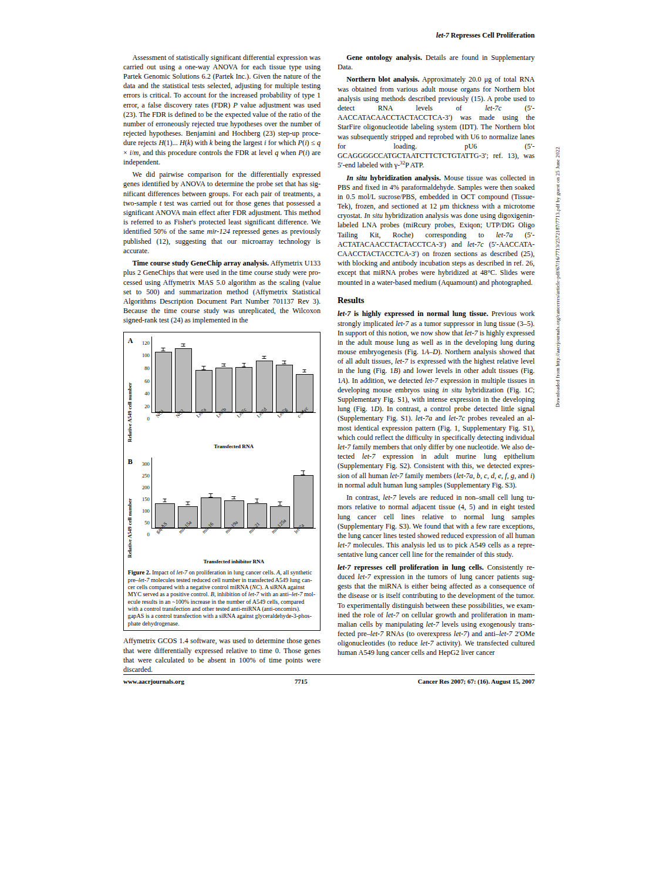let-7 Represses Cell Proliferation
Downloaded from http://aacrjournals.org/cancerres/article-pdf/67/16/7713/2572187/7713.pdf by guest on 25 June 2022
Assessment of statistically significant differential expression was carried out using a one-way ANOVA for each tissue type using Partek Genomic Solutions 6.2 (Partek Inc.). Given the nature of the data and the statistical tests selected, adjusting for multiple testing errors is critical. To account for the increased probability of type 1 error, a false discovery rates (FDR) P value adjustment was used (23). The FDR is defined to be the expected value of the ratio of the number of erroneously rejected true hypotheses over the number of rejected hypotheses. Benjamini and Hochberg (23) step-up procedure rejects H(1)... H(k) with k being the largest i for which P(i) ≤ q × i/m, and this procedure controls the FDR at level q when P(i) are independent.
We did pairwise comparison for the differentially expressed genes identified by ANOVA to determine the probe set that has significant differences between groups. For each pair of treatments, a two-sample t test was carried out for those genes that possessed a significant ANOVA main effect after FDR adjustment. This method is referred to as Fisher's protected least significant difference. We identified 50% of the same mir-124 repressed genes as previously published (12), suggesting that our microarray technology is accurate.
Time course study GeneChip array analysis. Affymetrix U133 plus 2 GeneChips that were used in the time course study were processed using Affymetrix MAS 5.0 algorithm as the scaling (value set to 500) and summarization method (Affymetrix Statistical Algorithms Description Document Part Number 701137 Rev 3). Because the time course study was unreplicated, the Wilcoxon signed-rank test (24) as implemented in the
A
120 100 80 60 40 20 0
Relative A549 cell number
NC1
NC2
Let7a
Let7b
Let7c
Let7d
Let7g
c-Myc
Transfected RNA
B
300 250 200 150 100 50 0
Relative A549 cell number
gapAS
mir-15a
mir-16
mir-19a
mir-21
mir-125a
let-7a
Transfected inhibitor RNA
Figure 2. Impact of let-7 on proliferation in lung cancer cells. A, all synthetic pre–let-7 molecules tested reduced cell number in transfected A549 lung cancer cells compared with a negative control miRNA (NC). A siRNA against MYC served as a positive control. B, inhibition of let-7 with an anti–let-7 molecule results in an ~100% increase in the number of A549 cells, compared with a control transfection and other tested anti-miRNA (anti-oncomirs). gapAS is a control transfection with a siRNA against glyceraldehyde-3-phosphate dehydrogenase.
Affymetrix GCOS 1.4 software, was used to determine those genes that were differentially expressed relative to time 0. Those genes that were calculated to be absent in 100% of time points were discarded.
Gene ontology analysis. Details are found in Supplementary Data.
Northern blot analysis. Approximately 20.0 μg of total RNA was obtained from various adult mouse organs for Northern blot analysis using methods described previously (15). A probe used to detect RNA levels of let-7c (5′-AACCATACAACCTACTACCTCA-3′) was made using the StarFire oligonucleotide labeling system (IDT). The Northern blot was subsequently stripped and reprobed with U6 to normalize lanes for loading. pU6 (5′-GCAGGGGCCATGCTAATCTTCTCTGTATTG-3′; ref. 13), was 5′-end labeled with γ-32P ATP.
In situ hybridization analysis. Mouse tissue was collected in PBS and fixed in 4% paraformaldehyde. Samples were then soaked in 0.5 mol/L sucrose/PBS, embedded in OCT compound (Tissue-Tek), frozen, and sectioned at 12 μm thickness with a microtome cryostat. In situ hybridization analysis was done using digoxigenin-labeled LNA probes (miRcury probes, Exiqon; UTP/DIG Oligo Tailing Kit, Roche) corresponding to let-7a (5′-ACTATACAACCTACTACCTCA-3′) and let-7c (5′-AACCATA-CAACCTACTACCTCA-3′) on frozen sections as described (25), with blocking and antibody incubation steps as described in ref. 26, except that miRNA probes were hybridized at 48°C. Slides were mounted in a water-based medium (Aquamount) and photographed.
Results
let-7 is highly expressed in normal lung tissue. Previous work strongly implicated let-7 as a tumor suppressor in lung tissue (3–5). In support of this notion, we now show that let-7 is highly expressed in the adult mouse lung as well as in the developing lung during mouse embryogenesis (Fig. 1A–D). Northern analysis showed that of all adult tissues, let-7 is expressed with the highest relative level in the lung (Fig. 1B) and lower levels in other adult tissues (Fig. 1A). In addition, we detected let-7 expression in multiple tissues in developing mouse embryos using in situ hybridization (Fig. 1C; Supplementary Fig. S1), with intense expression in the developing lung (Fig. 1D). In contrast, a control probe detected little signal (Supplementary Fig. S1). let-7a and let-7c probes revealed an almost identical expression pattern (Fig. 1, Supplementary Fig. S1), which could reflect the difficulty in specifically detecting individual let-7 family members that only differ by one nucleotide. We also detected let-7 expression in adult murine lung epithelium (Supplementary Fig. S2). Consistent with this, we detected expression of all human let-7 family members (let-7a, b, c, d, e, f, g, and i) in normal adult human lung samples (Supplementary Fig. S3).
In contrast, let-7 levels are reduced in non–small cell lung tumors relative to normal adjacent tissue (4, 5) and in eight tested lung cancer cell lines relative to normal lung samples (Supplementary Fig. S3). We found that with a few rare exceptions, the lung cancer lines tested showed reduced expression of all human let-7 molecules. This analysis led us to pick A549 cells as a representative lung cancer cell line for the remainder of this study.
let-7 represses cell proliferation in lung cells. Consistently reduced let-7 expression in the tumors of lung cancer patients suggests that the miRNA is either being affected as a consequence of the disease or is itself contributing to the development of the tumor. To experimentally distinguish between these possibilities, we examined the role of let-7 on cellular growth and proliferation in mammalian cells by manipulating let-7 levels using exogenously transfected pre–let-7 RNAs (to overexpress let-7) and anti–let-7 2′OMe oligonucleotides (to reduce let-7 activity). We transfected cultured human A549 lung cancer cells and HepG2 liver cancer
www.aacrjournals.org 7715 Cancer Res 2007; 67: (16). August 15, 2007